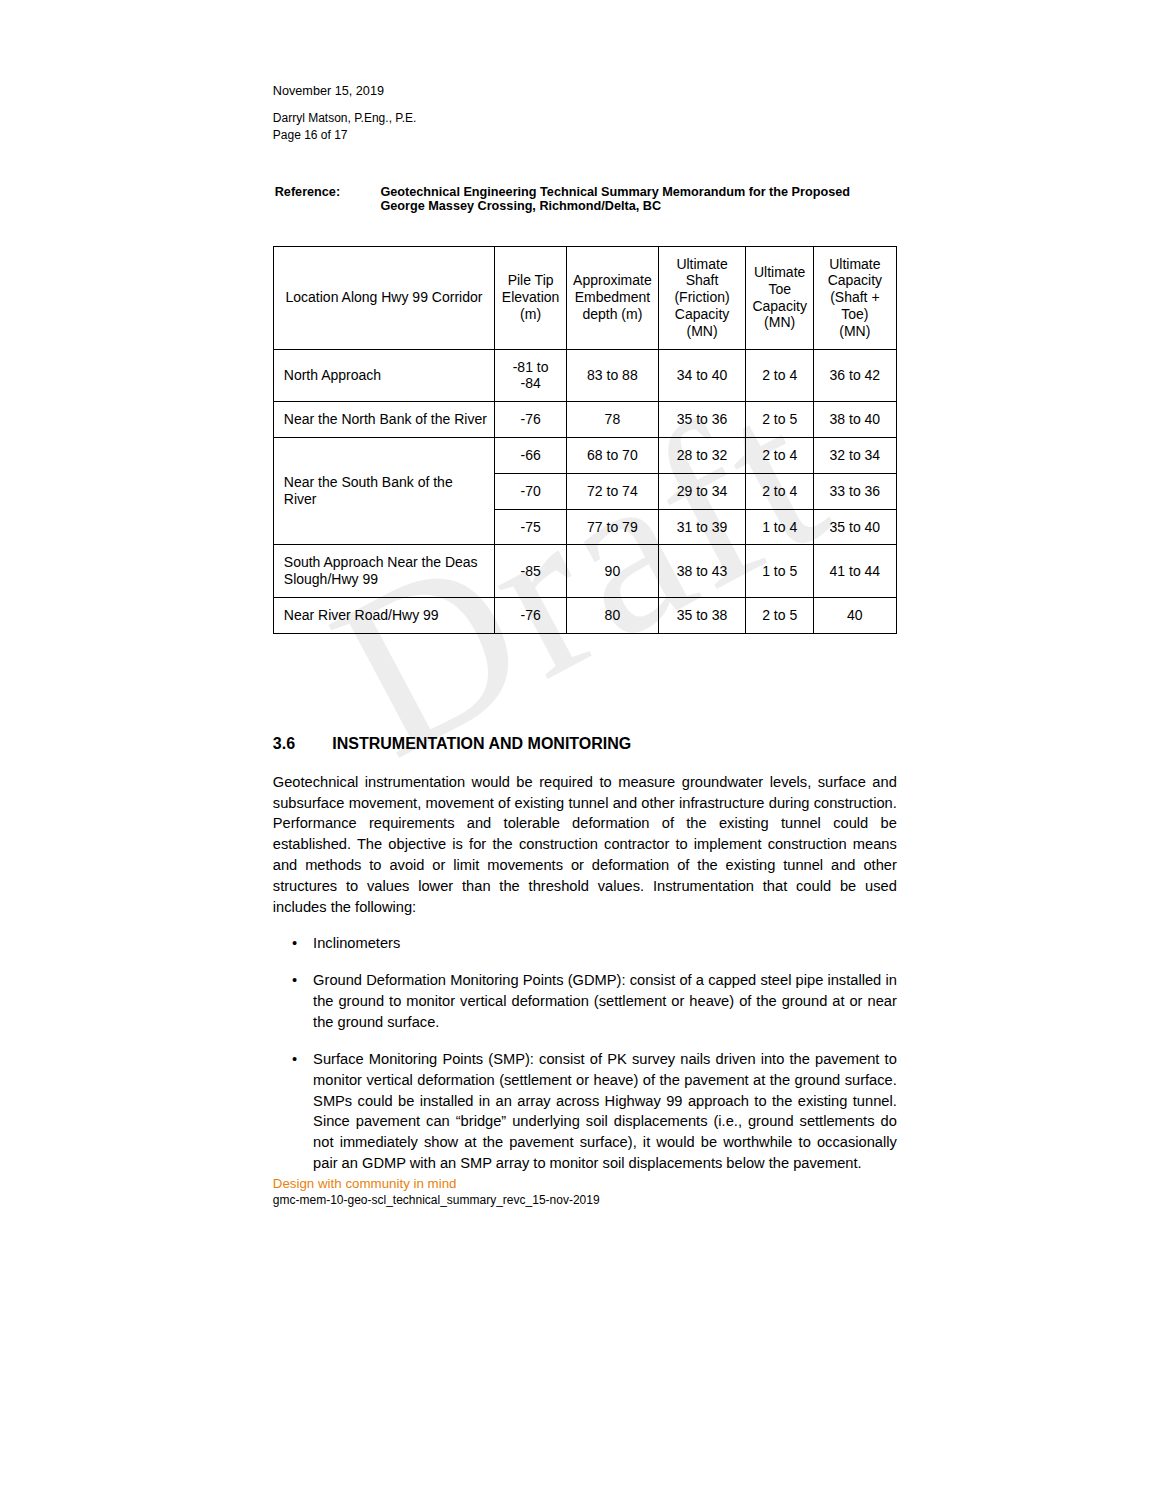Draft
November 15, 2019
Darryl Matson, P.Eng., P.E.
Page 16 of 17
| Reference: | Geotechnical Engineering Technical Summary Memorandum for the Proposed George Massey Crossing, Richmond/Delta, BC |
| Location Along Hwy 99 Corridor | Pile Tip Elevation (m) | Approximate Embedment depth (m) | Ultimate Shaft (Friction) Capacity (MN) | Ultimate Toe Capacity (MN) | Ultimate Capacity (Shaft + Toe) (MN) |
| --- | --- | --- | --- | --- | --- |
| North Approach | -81 to -84 | 83 to 88 | 34 to 40 | 2 to 4 | 36 to 42 |
| Near the North Bank of the River | -76 | 78 | 35 to 36 | 2 to 5 | 38 to 40 |
| Near the South Bank of the River | -66 | 68 to 70 | 28 to 32 | 2 to 4 | 32 to 34 |
| -70 | 72 to 74 | 29 to 34 | 2 to 4 | 33 to 36 |
| -75 | 77 to 79 | 31 to 39 | 1 to 4 | 35 to 40 |
| South Approach Near the Deas Slough/Hwy 99 | -85 | 90 | 38 to 43 | 1 to 5 | 41 to 44 |
| Near River Road/Hwy 99 | -76 | 80 | 35 to 38 | 2 to 5 | 40 |
3.6 INSTRUMENTATION AND MONITORING
Geotechnical instrumentation would be required to measure groundwater levels, surface and subsurface movement, movement of existing tunnel and other infrastructure during construction. Performance requirements and tolerable deformation of the existing tunnel could be established. The objective is for the construction contractor to implement construction means and methods to avoid or limit movements or deformation of the existing tunnel and other structures to values lower than the threshold values. Instrumentation that could be used includes the following:
Inclinometers
Ground Deformation Monitoring Points (GDMP): consist of a capped steel pipe installed in the ground to monitor vertical deformation (settlement or heave) of the ground at or near the ground surface.
Surface Monitoring Points (SMP): consist of PK survey nails driven into the pavement to monitor vertical deformation (settlement or heave) of the pavement at the ground surface. SMPs could be installed in an array across Highway 99 approach to the existing tunnel. Since pavement can “bridge” underlying soil displacements (i.e., ground settlements do not immediately show at the pavement surface), it would be worthwhile to occasionally pair an GDMP with an SMP array to monitor soil displacements below the pavement.
Design with community in mind
gmc-mem-10-geo-scl_technical_summary_revc_15-nov-2019